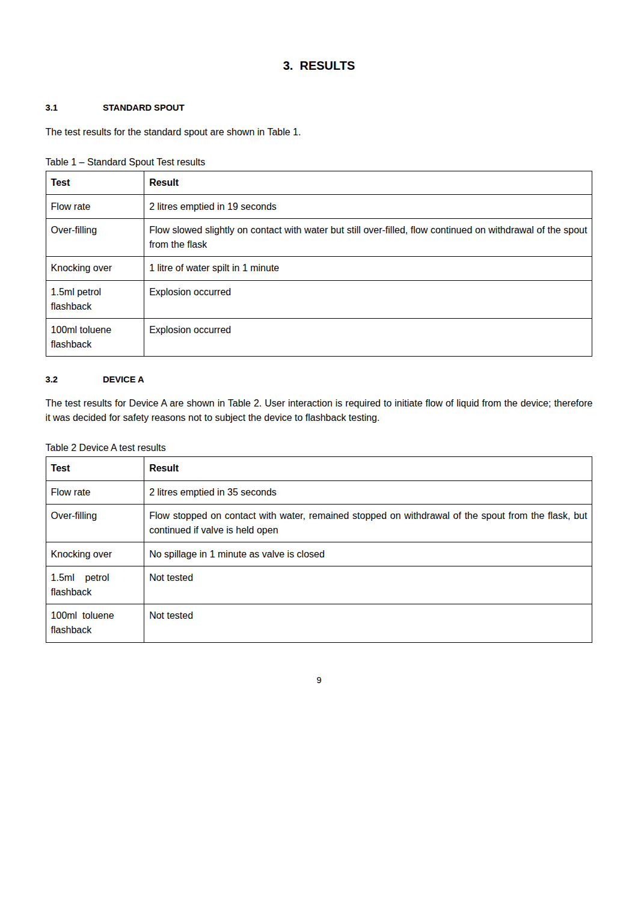3. RESULTS
3.1 STANDARD SPOUT
The test results for the standard spout are shown in Table 1.
Table 1 – Standard Spout Test results
| Test | Result |
| --- | --- |
| Flow rate | 2 litres emptied in 19 seconds |
| Over-filling | Flow slowed slightly on contact with water but still over-filled, flow continued on withdrawal of the spout from the flask |
| Knocking over | 1 litre of water spilt in 1 minute |
| 1.5ml petrol flashback | Explosion occurred |
| 100ml toluene flashback | Explosion occurred |
3.2 DEVICE A
The test results for Device A are shown in Table 2. User interaction is required to initiate flow of liquid from the device; therefore it was decided for safety reasons not to subject the device to flashback testing.
Table 2 Device A test results
| Test | Result |
| --- | --- |
| Flow rate | 2 litres emptied in 35 seconds |
| Over-filling | Flow stopped on contact with water, remained stopped on withdrawal of the spout from the flask, but continued if valve is held open |
| Knocking over | No spillage in 1 minute as valve is closed |
| 1.5ml petrol flashback | Not tested |
| 100ml toluene flashback | Not tested |
9